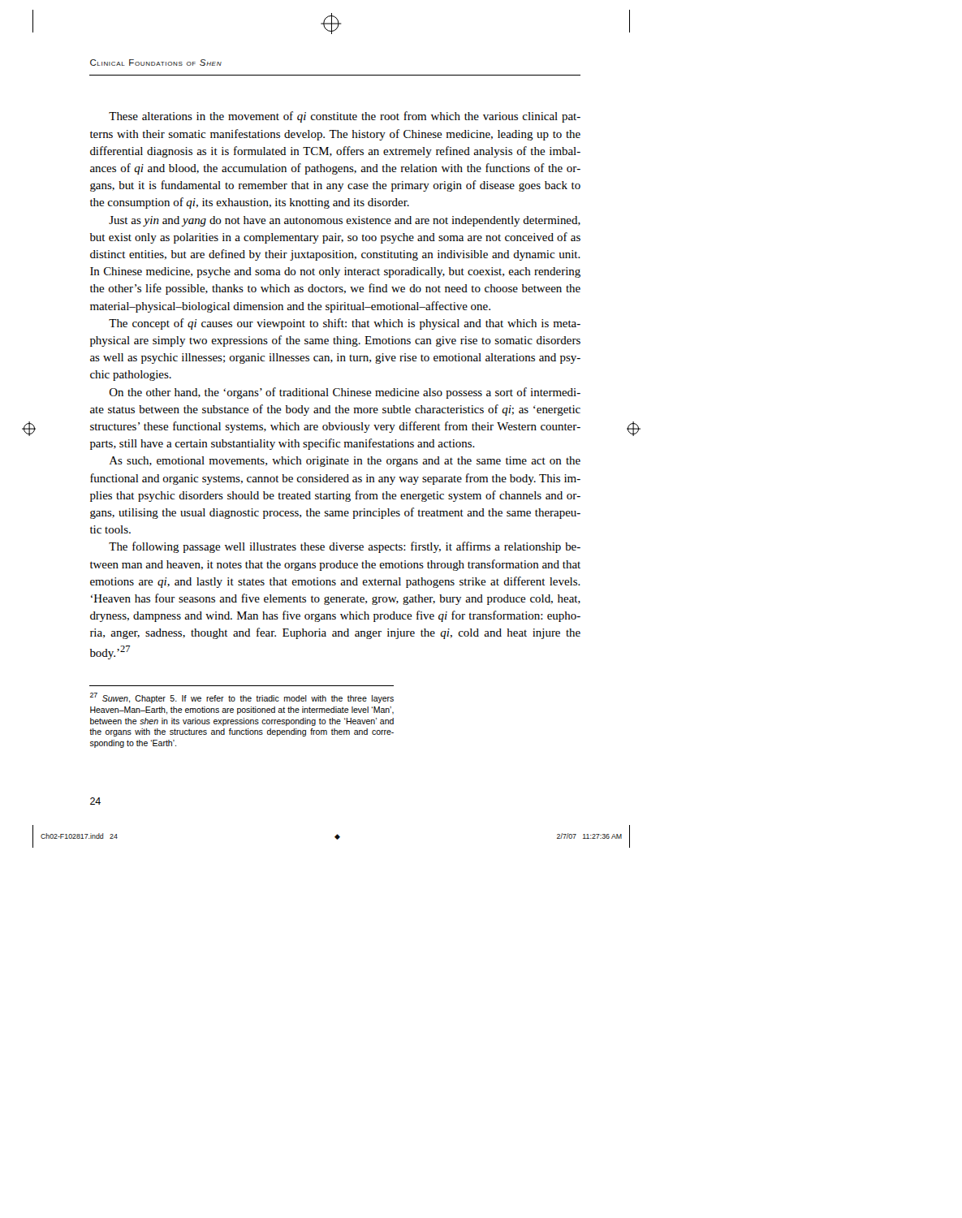Clinical Foundations of Shen
These alterations in the movement of qi constitute the root from which the various clinical patterns with their somatic manifestations develop. The history of Chinese medicine, leading up to the differential diagnosis as it is formulated in TCM, offers an extremely refined analysis of the imbalances of qi and blood, the accumulation of pathogens, and the relation with the functions of the organs, but it is fundamental to remember that in any case the primary origin of disease goes back to the consumption of qi, its exhaustion, its knotting and its disorder.
Just as yin and yang do not have an autonomous existence and are not independently determined, but exist only as polarities in a complementary pair, so too psyche and soma are not conceived of as distinct entities, but are defined by their juxtaposition, constituting an indivisible and dynamic unit. In Chinese medicine, psyche and soma do not only interact sporadically, but coexist, each rendering the other’s life possible, thanks to which as doctors, we find we do not need to choose between the material–physical–biological dimension and the spiritual–emotional–affective one.
The concept of qi causes our viewpoint to shift: that which is physical and that which is metaphysical are simply two expressions of the same thing. Emotions can give rise to somatic disorders as well as psychic illnesses; organic illnesses can, in turn, give rise to emotional alterations and psychic pathologies.
On the other hand, the ‘organs’ of traditional Chinese medicine also possess a sort of intermediate status between the substance of the body and the more subtle characteristics of qi; as ‘energetic structures’ these functional systems, which are obviously very different from their Western counterparts, still have a certain substantiality with specific manifestations and actions.
As such, emotional movements, which originate in the organs and at the same time act on the functional and organic systems, cannot be considered as in any way separate from the body. This implies that psychic disorders should be treated starting from the energetic system of channels and organs, utilising the usual diagnostic process, the same principles of treatment and the same therapeutic tools.
The following passage well illustrates these diverse aspects: firstly, it affirms a relationship between man and heaven, it notes that the organs produce the emotions through transformation and that emotions are qi, and lastly it states that emotions and external pathogens strike at different levels. ‘Heaven has four seasons and five elements to generate, grow, gather, bury and produce cold, heat, dryness, dampness and wind. Man has five organs which produce five qi for transformation: euphoria, anger, sadness, thought and fear. Euphoria and anger injure the qi, cold and heat injure the body.’27
27 Suwen, Chapter 5. If we refer to the triadic model with the three layers Heaven–Man–Earth, the emotions are positioned at the intermediate level ‘Man’, between the shen in its various expressions corresponding to the ‘Heaven’ and the organs with the structures and functions depending from them and corresponding to the ‘Earth’.
24
Ch02-F102817.indd 24 ◆ 2/7/07 11:27:36 AM